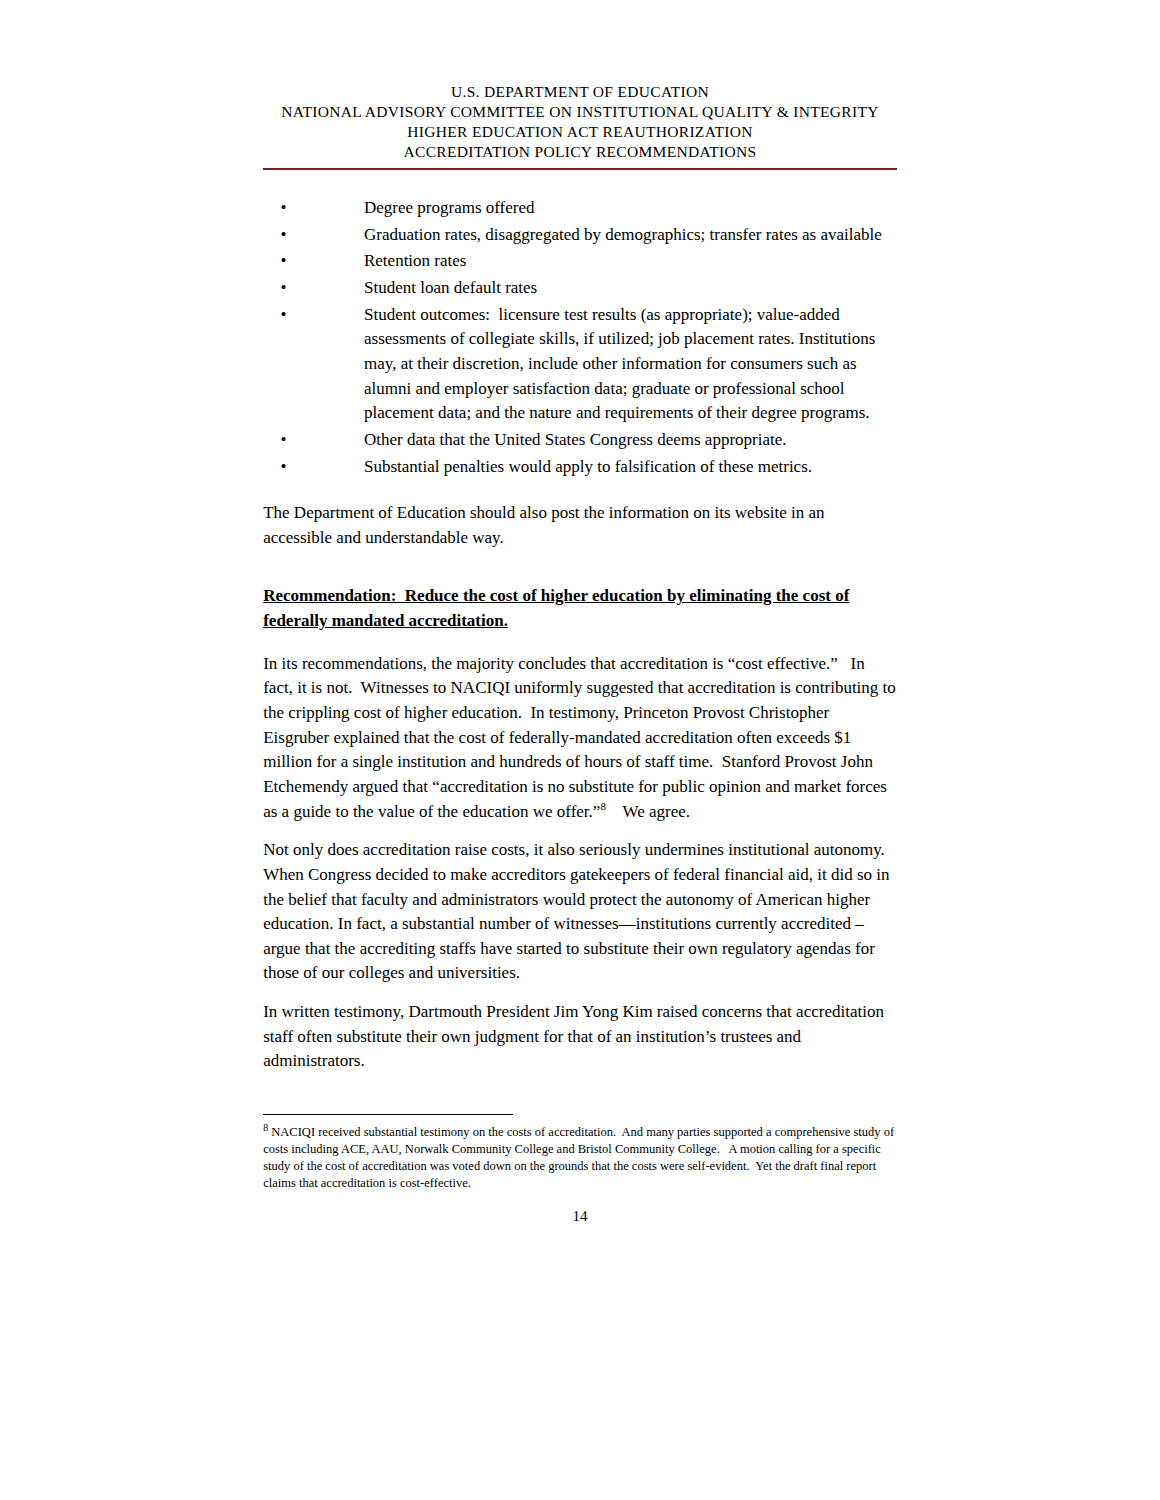U.S. Department of Education
National Advisory Committee on Institutional Quality & Integrity
Higher Education Act Reauthorization
Accreditation Policy Recommendations
Degree programs offered
Graduation rates, disaggregated by demographics; transfer rates as available
Retention rates
Student loan default rates
Student outcomes: licensure test results (as appropriate); value-added assessments of collegiate skills, if utilized; job placement rates. Institutions may, at their discretion, include other information for consumers such as alumni and employer satisfaction data; graduate or professional school placement data; and the nature and requirements of their degree programs.
Other data that the United States Congress deems appropriate.
Substantial penalties would apply to falsification of these metrics.
The Department of Education should also post the information on its website in an accessible and understandable way.
Recommendation: Reduce the cost of higher education by eliminating the cost of federally mandated accreditation.
In its recommendations, the majority concludes that accreditation is “cost effective.” In fact, it is not. Witnesses to NACIQI uniformly suggested that accreditation is contributing to the crippling cost of higher education. In testimony, Princeton Provost Christopher Eisgruber explained that the cost of federally-mandated accreditation often exceeds $1 million for a single institution and hundreds of hours of staff time. Stanford Provost John Etchemendy argued that “accreditation is no substitute for public opinion and market forces as a guide to the value of the education we offer.”8 We agree.
Not only does accreditation raise costs, it also seriously undermines institutional autonomy. When Congress decided to make accreditors gatekeepers of federal financial aid, it did so in the belief that faculty and administrators would protect the autonomy of American higher education. In fact, a substantial number of witnesses—institutions currently accredited – argue that the accrediting staffs have started to substitute their own regulatory agendas for those of our colleges and universities.
In written testimony, Dartmouth President Jim Yong Kim raised concerns that accreditation staff often substitute their own judgment for that of an institution’s trustees and administrators.
8 NACIQI received substantial testimony on the costs of accreditation. And many parties supported a comprehensive study of costs including ACE, AAU, Norwalk Community College and Bristol Community College. A motion calling for a specific study of the cost of accreditation was voted down on the grounds that the costs were self-evident. Yet the draft final report claims that accreditation is cost-effective.
14